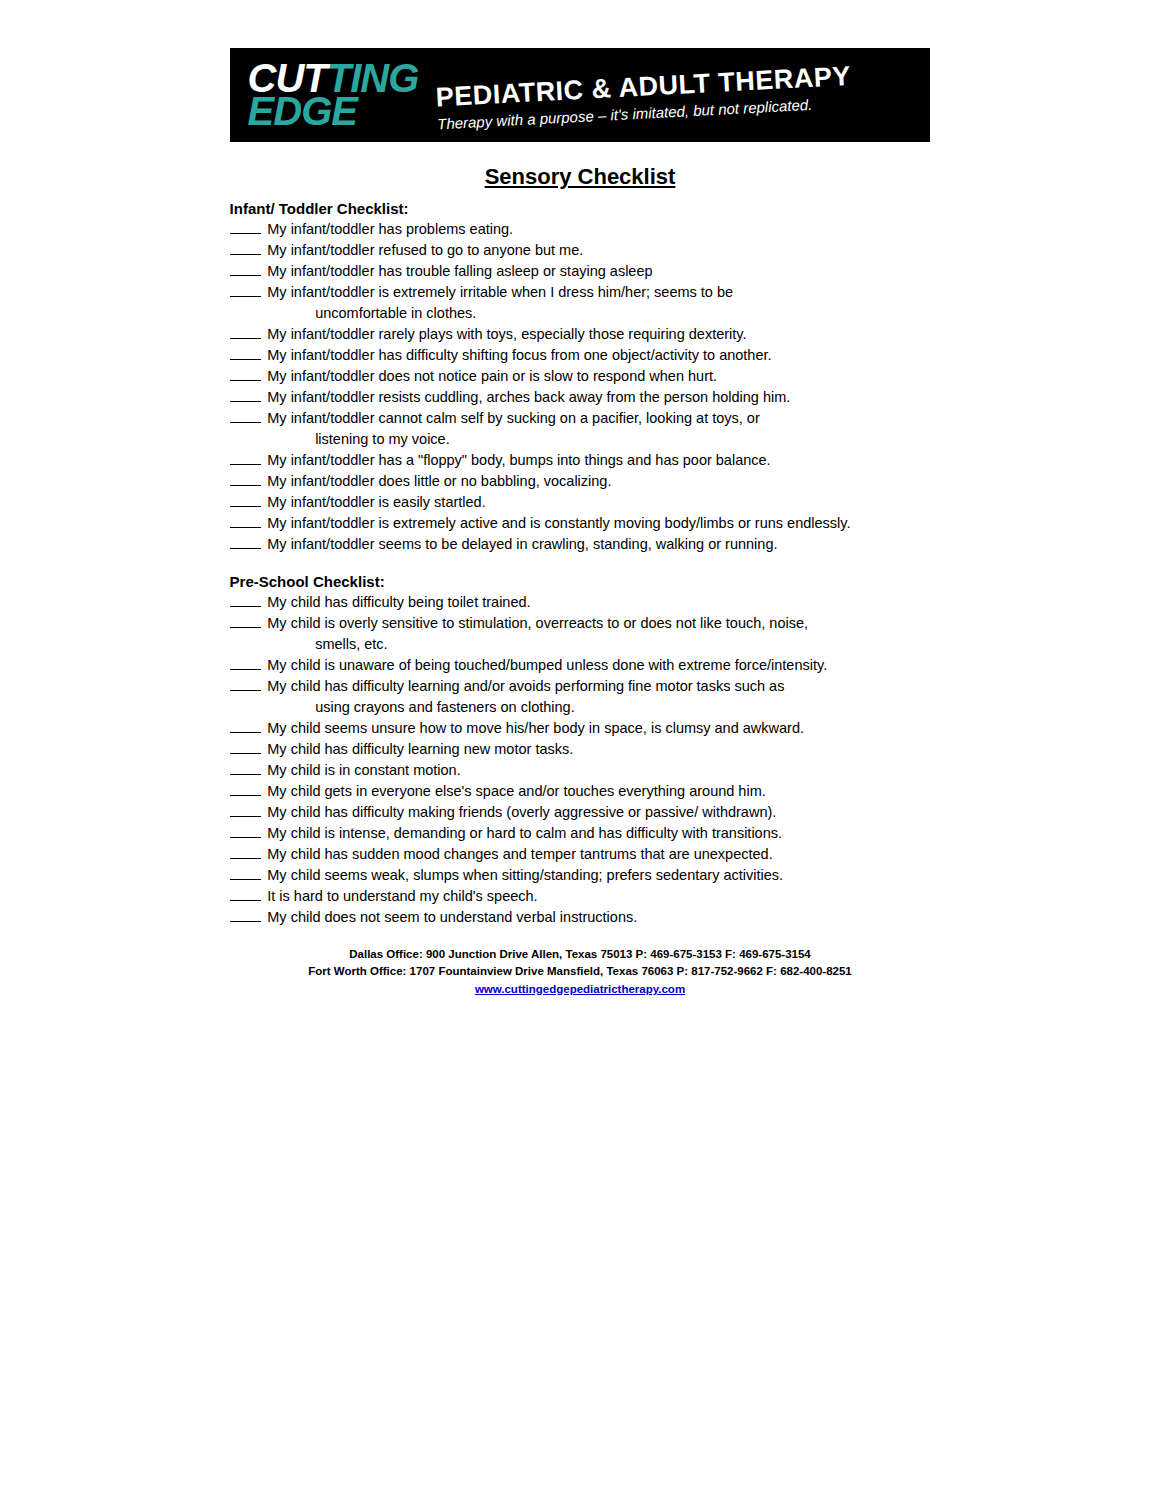CUT TING EDGE
PEDIATRIC & ADULT THERAPY
Therapy with a purpose – it's imitated, but not replicated.
Sensory Checklist
Infant/ Toddler Checklist:
My infant/toddler has problems eating.
My infant/toddler refused to go to anyone but me.
My infant/toddler has trouble falling asleep or staying asleep
My infant/toddler is extremely irritable when I dress him/her; seems to beuncomfortable in clothes.
My infant/toddler rarely plays with toys, especially those requiring dexterity.
My infant/toddler has difficulty shifting focus from one object/activity to another.
My infant/toddler does not notice pain or is slow to respond when hurt.
My infant/toddler resists cuddling, arches back away from the person holding him.
My infant/toddler cannot calm self by sucking on a pacifier, looking at toys, orlistening to my voice.
My infant/toddler has a "floppy" body, bumps into things and has poor balance.
My infant/toddler does little or no babbling, vocalizing.
My infant/toddler is easily startled.
My infant/toddler is extremely active and is constantly moving body/limbs or runs endlessly.
My infant/toddler seems to be delayed in crawling, standing, walking or running.
Pre-School Checklist:
My child has difficulty being toilet trained.
My child is overly sensitive to stimulation, overreacts to or does not like touch, noise,smells, etc.
My child is unaware of being touched/bumped unless done with extreme force/intensity.
My child has difficulty learning and/or avoids performing fine motor tasks such asusing crayons and fasteners on clothing.
My child seems unsure how to move his/her body in space, is clumsy and awkward.
My child has difficulty learning new motor tasks.
My child is in constant motion.
My child gets in everyone else's space and/or touches everything around him.
My child has difficulty making friends (overly aggressive or passive/ withdrawn).
My child is intense, demanding or hard to calm and has difficulty with transitions.
My child has sudden mood changes and temper tantrums that are unexpected.
My child seems weak, slumps when sitting/standing; prefers sedentary activities.
It is hard to understand my child's speech.
My child does not seem to understand verbal instructions.
Dallas Office: 900 Junction Drive Allen, Texas 75013 P: 469-675-3153 F: 469-675-3154
Fort Worth Office: 1707 Fountainview Drive Mansfield, Texas 76063 P: 817-752-9662 F: 682-400-8251
www.cuttingedgepediatrictherapy.com